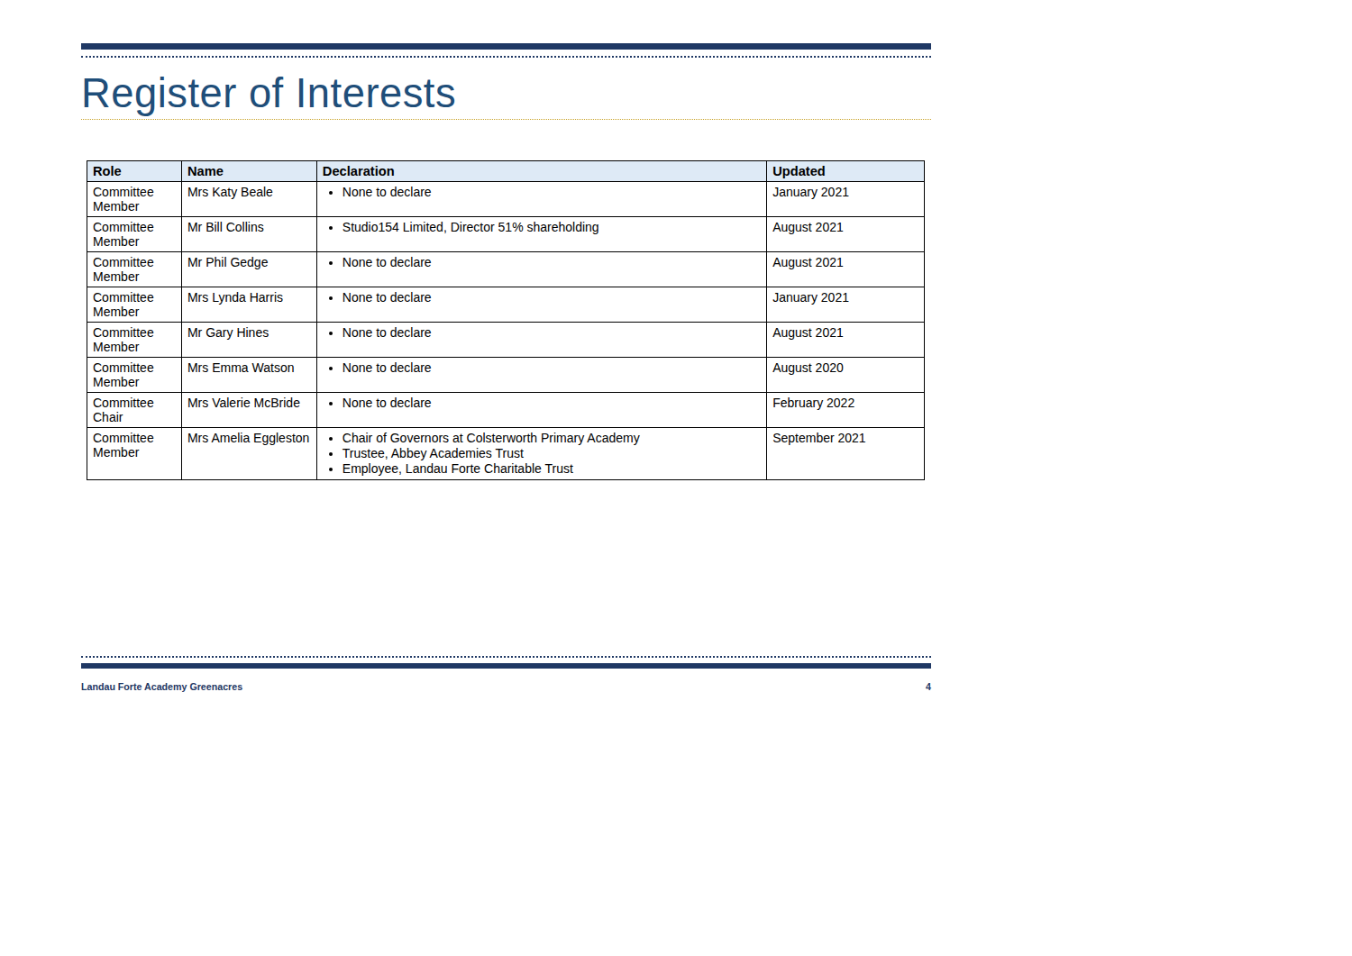Register of Interests
| Role | Name | Declaration | Updated |
| --- | --- | --- | --- |
| Committee Member | Mrs Katy Beale | None to declare | January 2021 |
| Committee Member | Mr Bill Collins | Studio154 Limited, Director 51% shareholding | August 2021 |
| Committee Member | Mr Phil Gedge | None to declare | August 2021 |
| Committee Member | Mrs Lynda Harris | None to declare | January 2021 |
| Committee Member | Mr Gary Hines | None to declare | August 2021 |
| Committee Member | Mrs Emma Watson | None to declare | August 2020 |
| Committee Chair | Mrs Valerie McBride | None to declare | February 2022 |
| Committee Member | Mrs Amelia Eggleston | Chair of Governors at Colsterworth Primary Academy Trustee, Abbey Academies Trust Employee, Landau Forte Charitable Trust | September 2021 |
Landau Forte Academy Greenacres
4